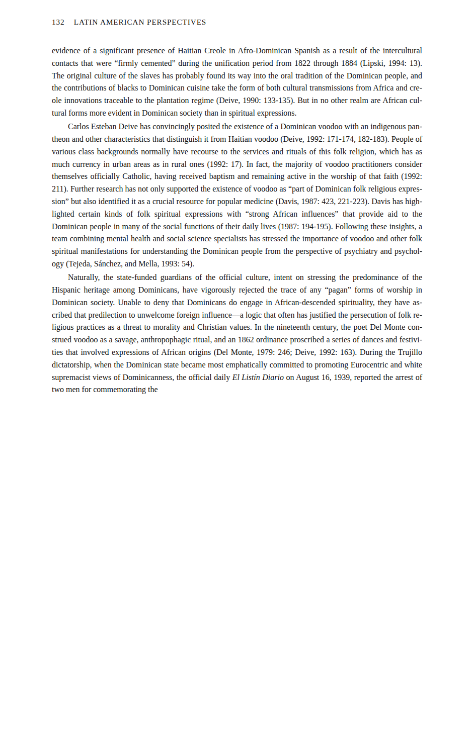132 Latin American Perspectives
evidence of a significant presence of Haitian Creole in Afro-Dominican Spanish as a result of the intercultural contacts that were “firmly cemented” during the unification period from 1822 through 1884 (Lipski, 1994: 13). The original culture of the slaves has probably found its way into the oral tradition of the Dominican people, and the contributions of blacks to Dominican cuisine take the form of both cultural transmissions from Africa and creole innovations traceable to the plantation regime (Deive, 1990: 133-135). But in no other realm are African cultural forms more evident in Dominican society than in spiritual expressions.
Carlos Esteban Deive has convincingly posited the existence of a Dominican voodoo with an indigenous pantheon and other characteristics that distinguish it from Haitian voodoo (Deive, 1992: 171-174, 182-183). People of various class backgrounds normally have recourse to the services and rituals of this folk religion, which has as much currency in urban areas as in rural ones (1992: 17). In fact, the majority of voodoo practitioners consider themselves officially Catholic, having received baptism and remaining active in the worship of that faith (1992: 211). Further research has not only supported the existence of voodoo as “part of Dominican folk religious expression” but also identified it as a crucial resource for popular medicine (Davis, 1987: 423, 221-223). Davis has highlighted certain kinds of folk spiritual expressions with “strong African influences” that provide aid to the Dominican people in many of the social functions of their daily lives (1987: 194-195). Following these insights, a team combining mental health and social science specialists has stressed the importance of voodoo and other folk spiritual manifestations for understanding the Dominican people from the perspective of psychiatry and psychology (Tejeda, Sánchez, and Mella, 1993: 54).
Naturally, the state-funded guardians of the official culture, intent on stressing the predominance of the Hispanic heritage among Dominicans, have vigorously rejected the trace of any “pagan” forms of worship in Dominican society. Unable to deny that Dominicans do engage in African-descended spirituality, they have ascribed that predilection to unwelcome foreign influence—a logic that often has justified the persecution of folk religious practices as a threat to morality and Christian values. In the nineteenth century, the poet Del Monte construed voodoo as a savage, anthropophagic ritual, and an 1862 ordinance proscribed a series of dances and festivities that involved expressions of African origins (Del Monte, 1979: 246; Deive, 1992: 163). During the Trujillo dictatorship, when the Dominican state became most emphatically committed to promoting Eurocentric and white supremacist views of Dominicanness, the official daily El Listín Diario on August 16, 1939, reported the arrest of two men for commemorating the